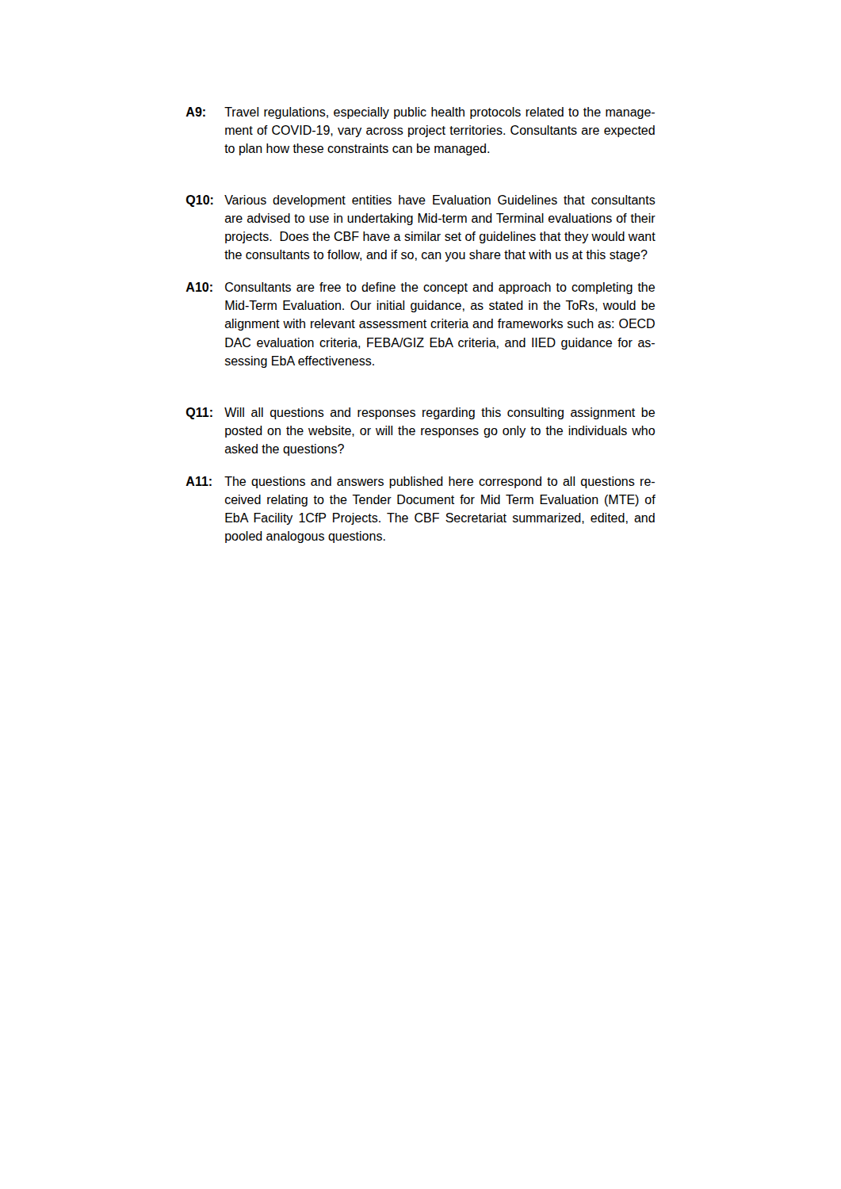A9:
Travel regulations, especially public health protocols related to the management of COVID-19, vary across project territories. Consultants are expected to plan how these constraints can be managed.
Q10:
Various development entities have Evaluation Guidelines that consultants are advised to use in undertaking Mid-term and Terminal evaluations of their projects. Does the CBF have a similar set of guidelines that they would want the consultants to follow, and if so, can you share that with us at this stage?
A10:
Consultants are free to define the concept and approach to completing the Mid-Term Evaluation. Our initial guidance, as stated in the ToRs, would be alignment with relevant assessment criteria and frameworks such as: OECD DAC evaluation criteria, FEBA/GIZ EbA criteria, and IIED guidance for assessing EbA effectiveness.
Q11:
Will all questions and responses regarding this consulting assignment be posted on the website, or will the responses go only to the individuals who asked the questions?
A11:
The questions and answers published here correspond to all questions received relating to the Tender Document for Mid Term Evaluation (MTE) of EbA Facility 1CfP Projects. The CBF Secretariat summarized, edited, and pooled analogous questions.